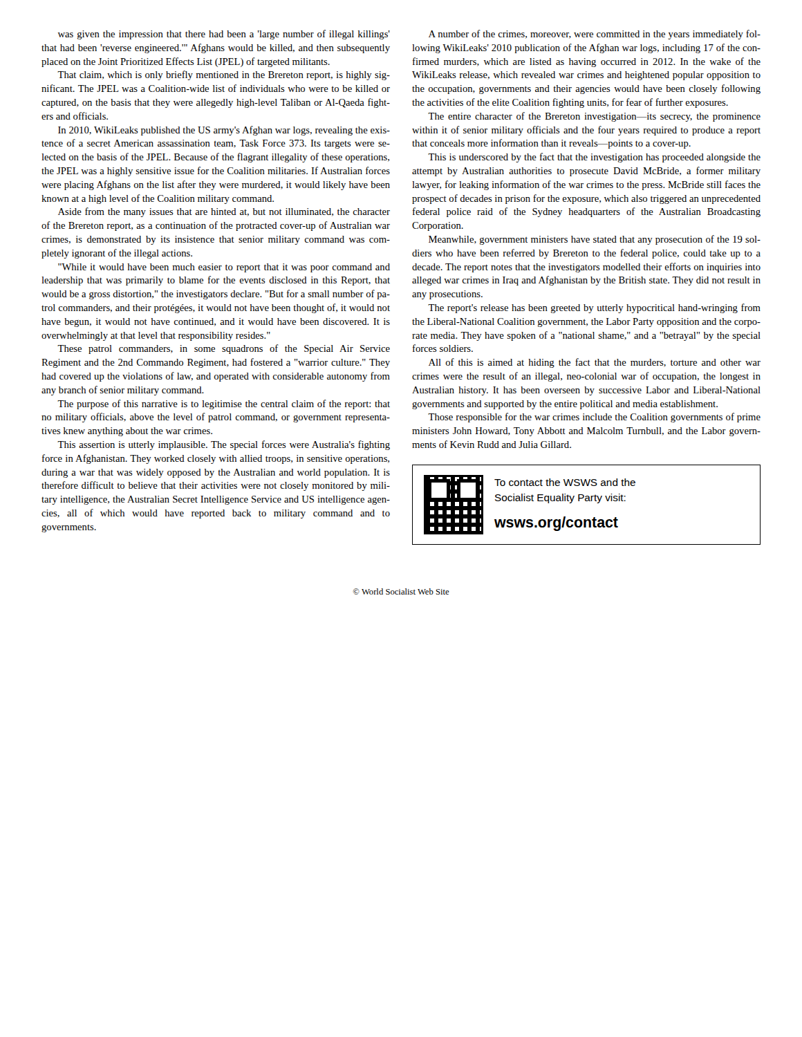was given the impression that there had been a 'large number of illegal killings' that had been 'reverse engineered.'" Afghans would be killed, and then subsequently placed on the Joint Prioritized Effects List (JPEL) of targeted militants.
That claim, which is only briefly mentioned in the Brereton report, is highly significant. The JPEL was a Coalition-wide list of individuals who were to be killed or captured, on the basis that they were allegedly high-level Taliban or Al-Qaeda fighters and officials.
In 2010, WikiLeaks published the US army's Afghan war logs, revealing the existence of a secret American assassination team, Task Force 373. Its targets were selected on the basis of the JPEL. Because of the flagrant illegality of these operations, the JPEL was a highly sensitive issue for the Coalition militaries. If Australian forces were placing Afghans on the list after they were murdered, it would likely have been known at a high level of the Coalition military command.
Aside from the many issues that are hinted at, but not illuminated, the character of the Brereton report, as a continuation of the protracted cover-up of Australian war crimes, is demonstrated by its insistence that senior military command was completely ignorant of the illegal actions.
"While it would have been much easier to report that it was poor command and leadership that was primarily to blame for the events disclosed in this Report, that would be a gross distortion," the investigators declare. "But for a small number of patrol commanders, and their protégées, it would not have been thought of, it would not have begun, it would not have continued, and it would have been discovered. It is overwhelmingly at that level that responsibility resides."
These patrol commanders, in some squadrons of the Special Air Service Regiment and the 2nd Commando Regiment, had fostered a "warrior culture." They had covered up the violations of law, and operated with considerable autonomy from any branch of senior military command.
The purpose of this narrative is to legitimise the central claim of the report: that no military officials, above the level of patrol command, or government representatives knew anything about the war crimes.
This assertion is utterly implausible. The special forces were Australia's fighting force in Afghanistan. They worked closely with allied troops, in sensitive operations, during a war that was widely opposed by the Australian and world population. It is therefore difficult to believe that their activities were not closely monitored by military intelligence, the Australian Secret Intelligence Service and US intelligence agencies, all of which would have reported back to military command and to governments.
A number of the crimes, moreover, were committed in the years immediately following WikiLeaks' 2010 publication of the Afghan war logs, including 17 of the confirmed murders, which are listed as having occurred in 2012. In the wake of the WikiLeaks release, which revealed war crimes and heightened popular opposition to the occupation, governments and their agencies would have been closely following the activities of the elite Coalition fighting units, for fear of further exposures.
The entire character of the Brereton investigation—its secrecy, the prominence within it of senior military officials and the four years required to produce a report that conceals more information than it reveals—points to a cover-up.
This is underscored by the fact that the investigation has proceeded alongside the attempt by Australian authorities to prosecute David McBride, a former military lawyer, for leaking information of the war crimes to the press. McBride still faces the prospect of decades in prison for the exposure, which also triggered an unprecedented federal police raid of the Sydney headquarters of the Australian Broadcasting Corporation.
Meanwhile, government ministers have stated that any prosecution of the 19 soldiers who have been referred by Brereton to the federal police, could take up to a decade. The report notes that the investigators modelled their efforts on inquiries into alleged war crimes in Iraq and Afghanistan by the British state. They did not result in any prosecutions.
The report's release has been greeted by utterly hypocritical hand-wringing from the Liberal-National Coalition government, the Labor Party opposition and the corporate media. They have spoken of a "national shame," and a "betrayal" by the special forces soldiers.
All of this is aimed at hiding the fact that the murders, torture and other war crimes were the result of an illegal, neo-colonial war of occupation, the longest in Australian history. It has been overseen by successive Labor and Liberal-National governments and supported by the entire political and media establishment.
Those responsible for the war crimes include the Coalition governments of prime ministers John Howard, Tony Abbott and Malcolm Turnbull, and the Labor governments of Kevin Rudd and Julia Gillard.
To contact the WSWS and the
Socialist Equality Party visit: wsws.org/contact
© World Socialist Web Site